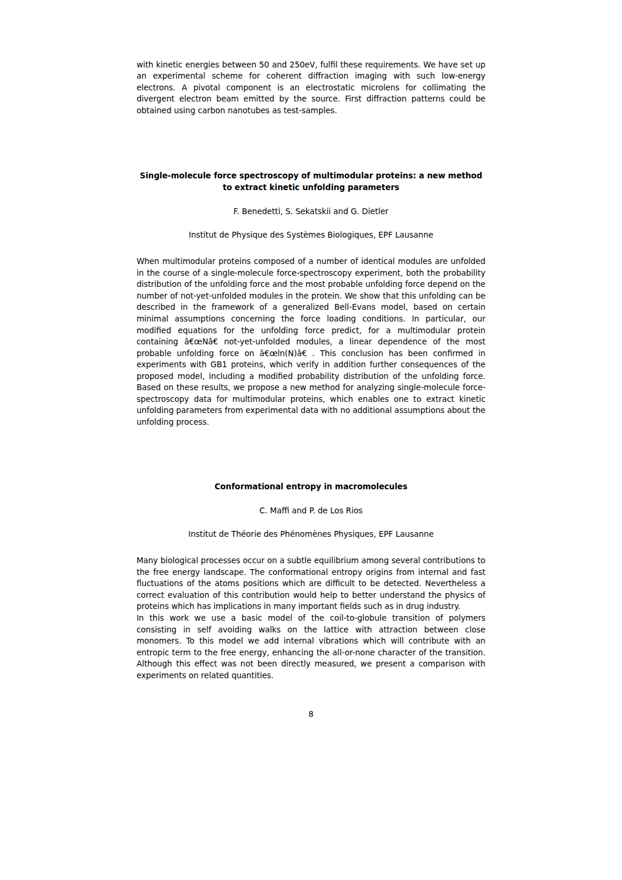with kinetic energies between 50 and 250eV, fulfil these requirements. We have set up an experimental scheme for coherent diffraction imaging with such low-energy electrons. A pivotal component is an electrostatic microlens for collimating the divergent electron beam emitted by the source. First diffraction patterns could be obtained using carbon nanotubes as test-samples.
Single-molecule force spectroscopy of multimodular proteins: a new method to extract kinetic unfolding parameters
F. Benedetti, S. Sekatskii and G. Dietler
Institut de Physique des Systèmes Biologiques, EPF Lausanne
When multimodular proteins composed of a number of identical modules are unfolded in the course of a single-molecule force-spectroscopy experiment, both the probability distribution of the unfolding force and the most probable unfolding force depend on the number of not-yet-unfolded modules in the protein. We show that this unfolding can be described in the framework of a generalized Bell-Evans model, based on certain minimal assumptions concerning the force loading conditions. In particular, our modified equations for the unfolding force predict, for a multimodular protein containing â€œNâ€ not-yet-unfolded modules, a linear dependence of the most probable unfolding force on â€œln(N)â€ . This conclusion has been confirmed in experiments with GB1 proteins, which verify in addition further consequences of the proposed model, including a modified probability distribution of the unfolding force. Based on these results, we propose a new method for analyzing single-molecule force-spectroscopy data for multimodular proteins, which enables one to extract kinetic unfolding parameters from experimental data with no additional assumptions about the unfolding process.
Conformational entropy in macromolecules
C. Maffi and P. de Los Rios
Institut de Théorie des Phénomènes Physiques, EPF Lausanne
Many biological processes occur on a subtle equilibrium among several contributions to the free energy landscape. The conformational entropy origins from internal and fast fluctuations of the atoms positions which are difficult to be detected. Nevertheless a correct evaluation of this contribution would help to better understand the physics of proteins which has implications in many important fields such as in drug industry.
In this work we use a basic model of the coil-to-globule transition of polymers consisting in self avoiding walks on the lattice with attraction between close monomers. To this model we add internal vibrations which will contribute with an entropic term to the free energy, enhancing the all-or-none character of the transition. Although this effect was not been directly measured, we present a comparison with experiments on related quantities.
8